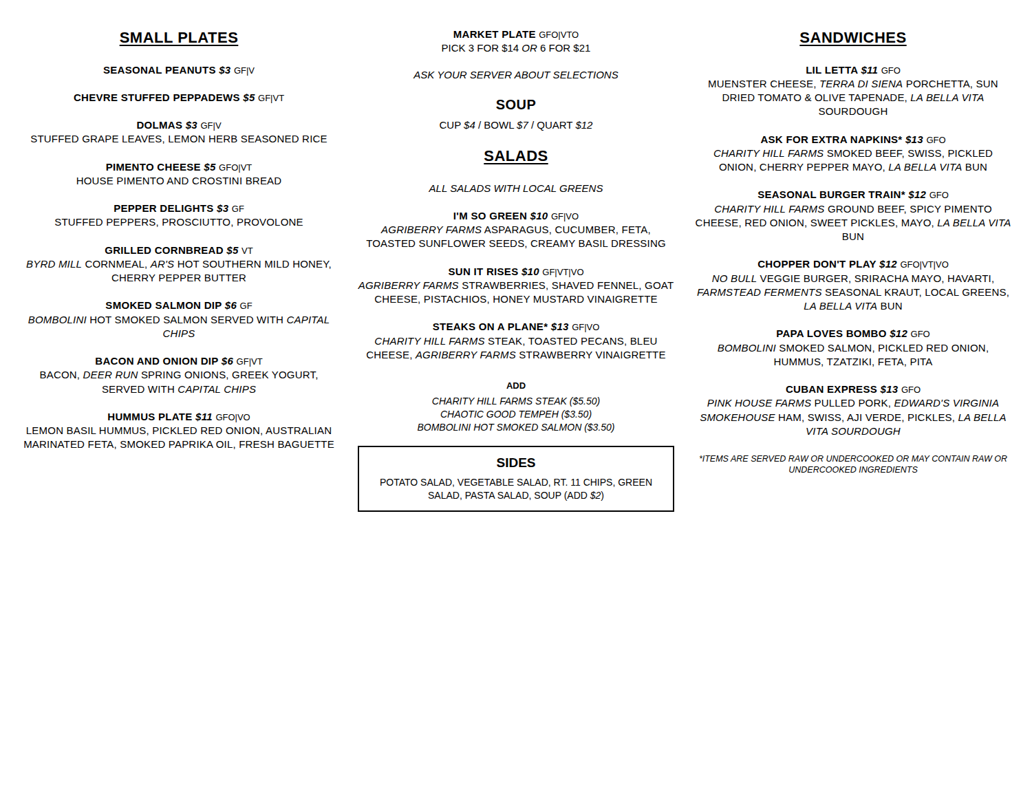Small Plates
Seasonal Peanuts $3 GF|V
Chevre Stuffed Peppadews $5 GF|VT
Dolmas $3 GF|V
Stuffed Grape Leaves, Lemon Herb Seasoned Rice
Pimento Cheese $5 GFO|VT
House Pimento and Crostini Bread
Pepper Delights $3 GF
Stuffed Peppers, Prosciutto, Provolone
Grilled Cornbread $5 VT
Byrd Mill Cornmeal, AR's Hot Southern Mild Honey, Cherry Pepper Butter
Smoked Salmon Dip $6 GF
Bombolini Hot Smoked Salmon Served with Capital Chips
Bacon and Onion Dip $6 GF|VT
Bacon, Deer Run Spring Onions, Greek Yogurt, Served with Capital Chips
Hummus Plate $11 GFO|VO
Lemon Basil Hummus, Pickled Red Onion, Australian Marinated Feta, Smoked Paprika Oil, Fresh Baguette
Market Plate GFO|VTO
Pick 3 for $14 or 6 for $21
Ask Your Server About Selections
Soup
Cup $4 / Bowl $7 / Quart $12
Salads
All Salads with Local Greens
I'm So Green $10 GF|VO
Agriberry Farms Asparagus, Cucumber, Feta, Toasted Sunflower Seeds, Creamy Basil Dressing
Sun It Rises $10 GF|VT|VO
Agriberry Farms Strawberries, Shaved Fennel, Goat Cheese, Pistachios, Honey Mustard Vinaigrette
Steaks on a Plane* $13 GF|VO
Charity Hill Farms Steak, Toasted Pecans, Bleu Cheese, Agriberry Farms Strawberry Vinaigrette
Add
Charity Hill Farms Steak ($5.50)
Chaotic Good Tempeh ($3.50)
Bombolini Hot Smoked Salmon ($3.50)
Sides
Potato Salad, Vegetable Salad, Rt. 11 Chips, Green Salad, Pasta Salad, Soup (Add $2)
Sandwiches
Lil Letta $11 GFO
Muenster Cheese, Terra Di Siena Porchetta, Sun Dried Tomato & Olive Tapenade, La Bella Vita Sourdough
Ask for Extra Napkins* $13 GFO
Charity Hill Farms Smoked Beef, Swiss, Pickled Onion, Cherry Pepper Mayo, La Bella Vita Bun
Seasonal Burger Train* $12 GFO
Charity Hill Farms Ground Beef, Spicy Pimento Cheese, Red Onion, Sweet Pickles, Mayo, La Bella Vita Bun
Chopper Don't Play $12 GFO|VT|VO
No Bull Veggie Burger, Sriracha Mayo, Havarti, Farmstead Ferments Seasonal Kraut, Local Greens, La Bella Vita Bun
Papa Loves Bombo $12 GFO
Bombolini Smoked Salmon, Pickled Red Onion, Hummus, Tzatziki, Feta, Pita
Cuban Express $13 GFO
Pink House Farms Pulled Pork, Edward's Virginia Smokehouse Ham, Swiss, Aji Verde, Pickles, La Bella Vita Sourdough
*Items are served raw or undercooked or may contain raw or undercooked ingredients